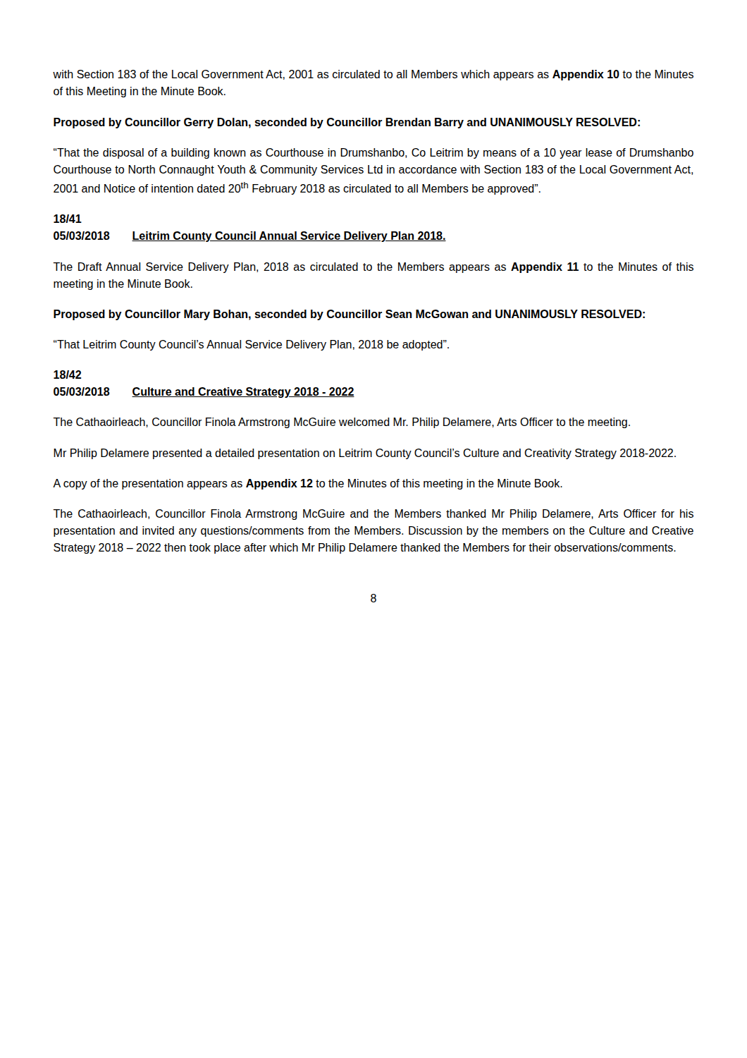with Section 183 of the Local Government Act, 2001 as circulated to all Members which appears as Appendix 10 to the Minutes of this Meeting in the Minute Book.
Proposed by Councillor Gerry Dolan, seconded by Councillor Brendan Barry and UNANIMOUSLY RESOLVED:
“That the disposal of a building known as Courthouse in Drumshanbo, Co Leitrim by means of a 10 year lease of Drumshanbo Courthouse to North Connaught Youth & Community Services Ltd in accordance with Section 183 of the Local Government Act, 2001 and Notice of intention dated 20th February 2018 as circulated to all Members be approved”.
18/41
05/03/2018 Leitrim County Council Annual Service Delivery Plan 2018.
The Draft Annual Service Delivery Plan, 2018 as circulated to the Members appears as Appendix 11 to the Minutes of this meeting in the Minute Book.
Proposed by Councillor Mary Bohan, seconded by Councillor Sean McGowan and UNANIMOUSLY RESOLVED:
“That Leitrim County Council’s Annual Service Delivery Plan, 2018 be adopted”.
18/42
05/03/2018 Culture and Creative Strategy 2018 - 2022
The Cathaoirleach, Councillor Finola Armstrong McGuire welcomed Mr. Philip Delamere, Arts Officer to the meeting.
Mr Philip Delamere presented a detailed presentation on Leitrim County Council’s Culture and Creativity Strategy 2018-2022.
A copy of the presentation appears as Appendix 12 to the Minutes of this meeting in the Minute Book.
The Cathaoirleach, Councillor Finola Armstrong McGuire and the Members thanked Mr Philip Delamere, Arts Officer for his presentation and invited any questions/comments from the Members. Discussion by the members on the Culture and Creative Strategy 2018 – 2022 then took place after which Mr Philip Delamere thanked the Members for their observations/comments.
8